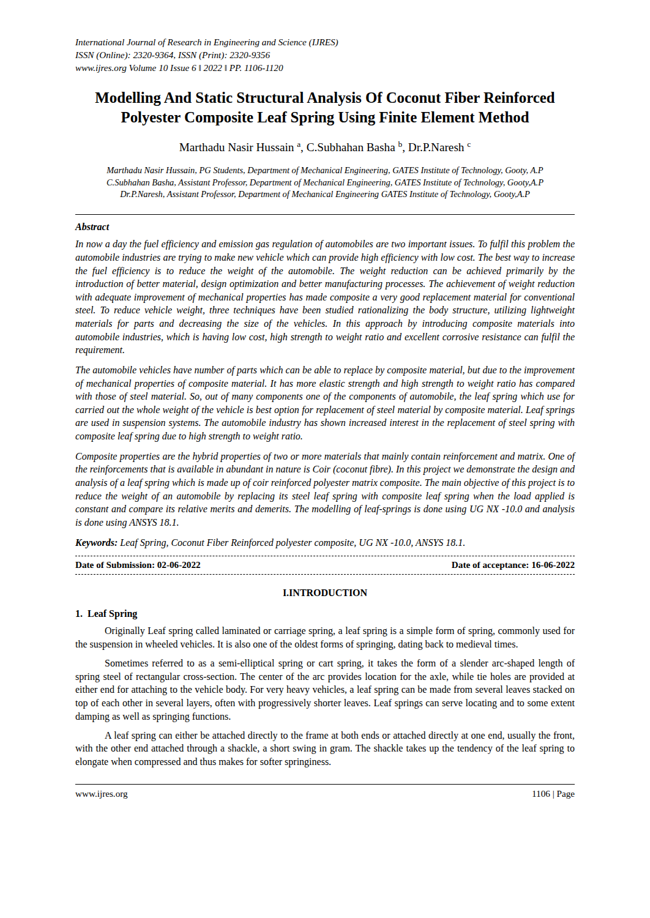International Journal of Research in Engineering and Science (IJRES)
ISSN (Online): 2320-9364, ISSN (Print): 2320-9356
www.ijres.org Volume 10 Issue 6 ‖ 2022 ‖ PP. 1106-1120
Modelling And Static Structural Analysis Of Coconut Fiber Reinforced Polyester Composite Leaf Spring Using Finite Element Method
Marthadu Nasir Hussain a, C.Subhahan Basha b, Dr.P.Naresh c
Marthadu Nasir Hussain, PG Students, Department of Mechanical Engineering, GATES Institute of Technology, Gooty, A.P
C.Subhahan Basha, Assistant Professor, Department of Mechanical Engineering, GATES Institute of Technology, Gooty,A.P
Dr.P.Naresh, Assistant Professor, Department of Mechanical Engineering GATES Institute of Technology, Gooty,A.P
Abstract
In now a day the fuel efficiency and emission gas regulation of automobiles are two important issues. To fulfil this problem the automobile industries are trying to make new vehicle which can provide high efficiency with low cost. The best way to increase the fuel efficiency is to reduce the weight of the automobile. The weight reduction can be achieved primarily by the introduction of better material, design optimization and better manufacturing processes. The achievement of weight reduction with adequate improvement of mechanical properties has made composite a very good replacement material for conventional steel. To reduce vehicle weight, three techniques have been studied rationalizing the body structure, utilizing lightweight materials for parts and decreasing the size of the vehicles. In this approach by introducing composite materials into automobile industries, which is having low cost, high strength to weight ratio and excellent corrosive resistance can fulfil the requirement.
The automobile vehicles have number of parts which can be able to replace by composite material, but due to the improvement of mechanical properties of composite material. It has more elastic strength and high strength to weight ratio has compared with those of steel material. So, out of many components one of the components of automobile, the leaf spring which use for carried out the whole weight of the vehicle is best option for replacement of steel material by composite material. Leaf springs are used in suspension systems. The automobile industry has shown increased interest in the replacement of steel spring with composite leaf spring due to high strength to weight ratio.
Composite properties are the hybrid properties of two or more materials that mainly contain reinforcement and matrix. One of the reinforcements that is available in abundant in nature is Coir (coconut fibre). In this project we demonstrate the design and analysis of a leaf spring which is made up of coir reinforced polyester matrix composite. The main objective of this project is to reduce the weight of an automobile by replacing its steel leaf spring with composite leaf spring when the load applied is constant and compare its relative merits and demerits. The modelling of leaf-springs is done using UG NX -10.0 and analysis is done using ANSYS 18.1.
Keywords: Leaf Spring, Coconut Fiber Reinforced polyester composite, UG NX -10.0, ANSYS 18.1.
Date of Submission: 02-06-2022 Date of acceptance: 16-06-2022
I.INTRODUCTION
1. Leaf Spring
Originally Leaf spring called laminated or carriage spring, a leaf spring is a simple form of spring, commonly used for the suspension in wheeled vehicles. It is also one of the oldest forms of springing, dating back to medieval times.
Sometimes referred to as a semi-elliptical spring or cart spring, it takes the form of a slender arc-shaped length of spring steel of rectangular cross-section. The center of the arc provides location for the axle, while tie holes are provided at either end for attaching to the vehicle body. For very heavy vehicles, a leaf spring can be made from several leaves stacked on top of each other in several layers, often with progressively shorter leaves. Leaf springs can serve locating and to some extent damping as well as springing functions.
A leaf spring can either be attached directly to the frame at both ends or attached directly at one end, usually the front, with the other end attached through a shackle, a short swing in gram. The shackle takes up the tendency of the leaf spring to elongate when compressed and thus makes for softer springiness.
www.ijres.org 1106 | Page